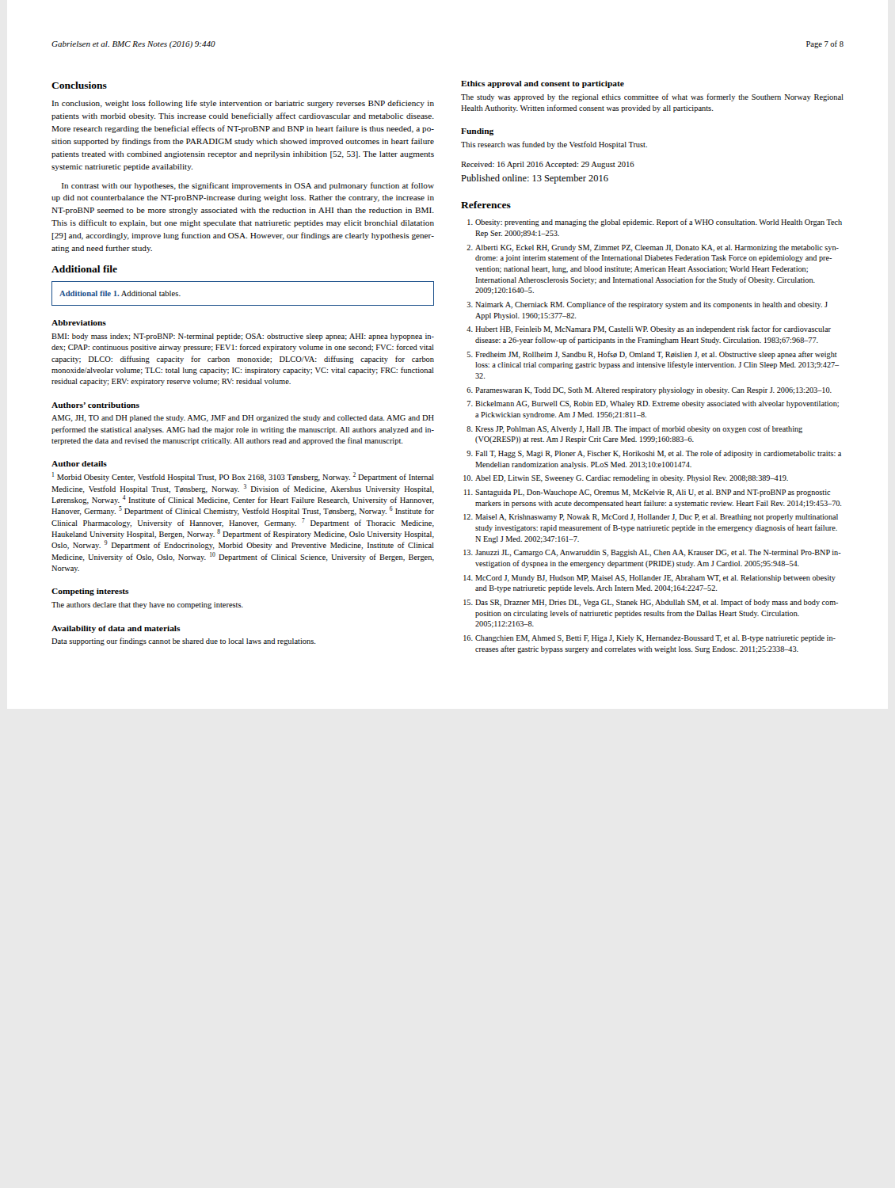Gabrielsen et al. BMC Res Notes (2016) 9:440
Page 7 of 8
Conclusions
In conclusion, weight loss following life style intervention or bariatric surgery reverses BNP deficiency in patients with morbid obesity. This increase could beneficially affect cardiovascular and metabolic disease. More research regarding the beneficial effects of NT-proBNP and BNP in heart failure is thus needed, a position supported by findings from the PARADIGM study which showed improved outcomes in heart failure patients treated with combined angiotensin receptor and neprilysin inhibition [52, 53]. The latter augments systemic natriuretic peptide availability.
In contrast with our hypotheses, the significant improvements in OSA and pulmonary function at follow up did not counterbalance the NT-proBNP-increase during weight loss. Rather the contrary, the increase in NT-proBNP seemed to be more strongly associated with the reduction in AHI than the reduction in BMI. This is difficult to explain, but one might speculate that natriuretic peptides may elicit bronchial dilatation [29] and, accordingly, improve lung function and OSA. However, our findings are clearly hypothesis generating and need further study.
Additional file
Additional file 1. Additional tables.
Abbreviations
BMI: body mass index; NT-proBNP: N-terminal peptide; OSA: obstructive sleep apnea; AHI: apnea hypopnea index; CPAP: continuous positive airway pressure; FEV1: forced expiratory volume in one second; FVC: forced vital capacity; DLCO: diffusing capacity for carbon monoxide; DLCO/VA: diffusing capacity for carbon monoxide/alveolar volume; TLC: total lung capacity; IC: inspiratory capacity; VC: vital capacity; FRC: functional residual capacity; ERV: expiratory reserve volume; RV: residual volume.
Authors’ contributions
AMG, JH, TO and DH planed the study. AMG, JMF and DH organized the study and collected data. AMG and DH performed the statistical analyses. AMG had the major role in writing the manuscript. All authors analyzed and interpreted the data and revised the manuscript critically. All authors read and approved the final manuscript.
Author details
1 Morbid Obesity Center, Vestfold Hospital Trust, PO Box 2168, 3103 Tønsberg, Norway. 2 Department of Internal Medicine, Vestfold Hospital Trust, Tønsberg, Norway. 3 Division of Medicine, Akershus University Hospital, Lørenskog, Norway. 4 Institute of Clinical Medicine, Center for Heart Failure Research, University of Hannover, Hanover, Germany. 5 Department of Clinical Chemistry, Vestfold Hospital Trust, Tønsberg, Norway. 6 Institute for Clinical Pharmacology, University of Hannover, Hanover, Germany. 7 Department of Thoracic Medicine, Haukeland University Hospital, Bergen, Norway. 8 Department of Respiratory Medicine, Oslo University Hospital, Oslo, Norway. 9 Department of Endocrinology, Morbid Obesity and Preventive Medicine, Institute of Clinical Medicine, University of Oslo, Oslo, Norway. 10 Department of Clinical Science, University of Bergen, Bergen, Norway.
Competing interests
The authors declare that they have no competing interests.
Availability of data and materials
Data supporting our findings cannot be shared due to local laws and regulations.
Ethics approval and consent to participate
The study was approved by the regional ethics committee of what was formerly the Southern Norway Regional Health Authority. Written informed consent was provided by all participants.
Funding
This research was funded by the Vestfold Hospital Trust.
Received: 16 April 2016 Accepted: 29 August 2016
Published online: 13 September 2016
References
Obesity: preventing and managing the global epidemic. Report of a WHO consultation. World Health Organ Tech Rep Ser. 2000;894:1–253.
Alberti KG, Eckel RH, Grundy SM, Zimmet PZ, Cleeman JI, Donato KA, et al. Harmonizing the metabolic syndrome: a joint interim statement of the International Diabetes Federation Task Force on epidemiology and prevention; national heart, lung, and blood institute; American Heart Association; World Heart Federation; International Atherosclerosis Society; and International Association for the Study of Obesity. Circulation. 2009;120:1640–5.
Naimark A, Cherniack RM. Compliance of the respiratory system and its components in health and obesity. J Appl Physiol. 1960;15:377–82.
Hubert HB, Feinleib M, McNamara PM, Castelli WP. Obesity as an independent risk factor for cardiovascular disease: a 26-year follow-up of participants in the Framingham Heart Study. Circulation. 1983;67:968–77.
Fredheim JM, Rollheim J, Sandbu R, Hofsø D, Omland T, Røislien J, et al. Obstructive sleep apnea after weight loss: a clinical trial comparing gastric bypass and intensive lifestyle intervention. J Clin Sleep Med. 2013;9:427–32.
Parameswaran K, Todd DC, Soth M. Altered respiratory physiology in obesity. Can Respir J. 2006;13:203–10.
Bickelmann AG, Burwell CS, Robin ED, Whaley RD. Extreme obesity associated with alveolar hypoventilation; a Pickwickian syndrome. Am J Med. 1956;21:811–8.
Kress JP, Pohlman AS, Alverdy J, Hall JB. The impact of morbid obesity on oxygen cost of breathing (VO(2RESP)) at rest. Am J Respir Crit Care Med. 1999;160:883–6.
Fall T, Hagg S, Magi R, Ploner A, Fischer K, Horikoshi M, et al. The role of adiposity in cardiometabolic traits: a Mendelian randomization analysis. PLoS Med. 2013;10:e1001474.
Abel ED, Litwin SE, Sweeney G. Cardiac remodeling in obesity. Physiol Rev. 2008;88:389–419.
Santaguida PL, Don-Wauchope AC, Oremus M, McKelvie R, Ali U, et al. BNP and NT-proBNP as prognostic markers in persons with acute decompensated heart failure: a systematic review. Heart Fail Rev. 2014;19:453–70.
Maisel A, Krishnaswamy P, Nowak R, McCord J, Hollander J, Duc P, et al. Breathing not properly multinational study investigators: rapid measurement of B-type natriuretic peptide in the emergency diagnosis of heart failure. N Engl J Med. 2002;347:161–7.
Januzzi JL, Camargo CA, Anwaruddin S, Baggish AL, Chen AA, Krauser DG, et al. The N-terminal Pro-BNP investigation of dyspnea in the emergency department (PRIDE) study. Am J Cardiol. 2005;95:948–54.
McCord J, Mundy BJ, Hudson MP, Maisel AS, Hollander JE, Abraham WT, et al. Relationship between obesity and B-type natriuretic peptide levels. Arch Intern Med. 2004;164:2247–52.
Das SR, Drazner MH, Dries DL, Vega GL, Stanek HG, Abdullah SM, et al. Impact of body mass and body composition on circulating levels of natriuretic peptides results from the Dallas Heart Study. Circulation. 2005;112:2163–8.
Changchien EM, Ahmed S, Betti F, Higa J, Kiely K, Hernandez-Boussard T, et al. B-type natriuretic peptide increases after gastric bypass surgery and correlates with weight loss. Surg Endosc. 2011;25:2338–43.